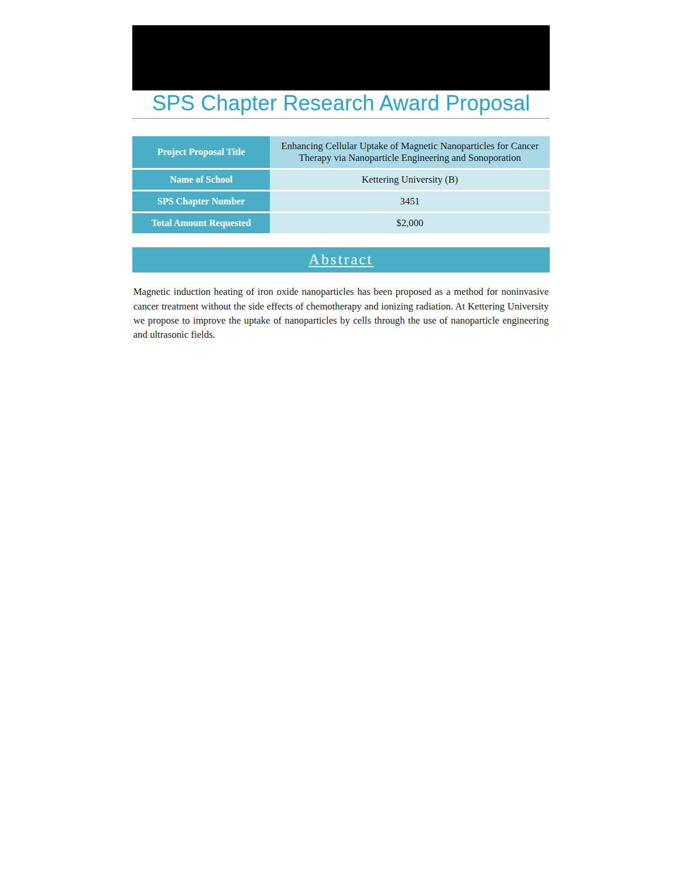SPS Chapter Research Award Proposal
| Project Proposal Title | Enhancing Cellular Uptake of Magnetic Nanoparticles for Cancer Therapy via Nanoparticle Engineering and Sonoporation |
| Name of School | Kettering University (B) |
| SPS Chapter Number | 3451 |
| Total Amount Requested | $2,000 |
Abstract
Magnetic induction heating of iron oxide nanoparticles has been proposed as a method for noninvasive cancer treatment without the side effects of chemotherapy and ionizing radiation. At Kettering University we propose to improve the uptake of nanoparticles by cells through the use of nanoparticle engineering and ultrasonic fields.